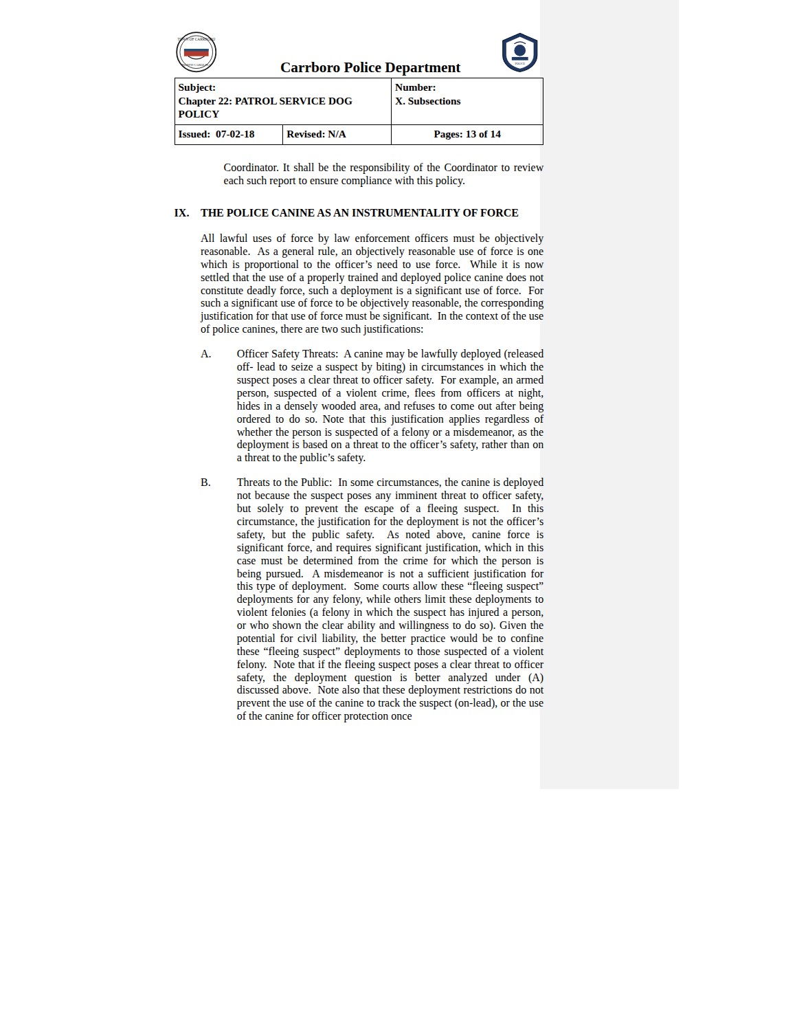TOWN OF CARRBORO NORTH CAROLINA
POLICE
Carrboro Police Department
| Subject: Chapter 22: PATROL SERVICE DOG POLICY | Number: X. Subsections |
| Issued: 07-02-18 | Revised: N/A | Pages: 13 of 14 |
Coordinator. It shall be the responsibility of the Coordinator to review each such report to ensure compliance with this policy.
IX. THE POLICE CANINE AS AN INSTRUMENTALITY OF FORCE
All lawful uses of force by law enforcement officers must be objectively reasonable. As a general rule, an objectively reasonable use of force is one which is proportional to the officer’s need to use force. While it is now settled that the use of a properly trained and deployed police canine does not constitute deadly force, such a deployment is a significant use of force. For such a significant use of force to be objectively reasonable, the corresponding justification for that use of force must be significant. In the context of the use of police canines, there are two such justifications:
A.
Officer Safety Threats: A canine may be lawfully deployed (released off- lead to seize a suspect by biting) in circumstances in which the suspect poses a clear threat to officer safety. For example, an armed person, suspected of a violent crime, flees from officers at night, hides in a densely wooded area, and refuses to come out after being ordered to do so. Note that this justification applies regardless of whether the person is suspected of a felony or a misdemeanor, as the deployment is based on a threat to the officer’s safety, rather than on a threat to the public’s safety.
B.
Threats to the Public: In some circumstances, the canine is deployed not because the suspect poses any imminent threat to officer safety, but solely to prevent the escape of a fleeing suspect. In this circumstance, the justification for the deployment is not the officer’s safety, but the public safety. As noted above, canine force is significant force, and requires significant justification, which in this case must be determined from the crime for which the person is being pursued. A misdemeanor is not a sufficient justification for this type of deployment. Some courts allow these “fleeing suspect” deployments for any felony, while others limit these deployments to violent felonies (a felony in which the suspect has injured a person, or who shown the clear ability and willingness to do so). Given the potential for civil liability, the better practice would be to confine these “fleeing suspect” deployments to those suspected of a violent felony. Note that if the fleeing suspect poses a clear threat to officer safety, the deployment question is better analyzed under (A) discussed above. Note also that these deployment restrictions do not prevent the use of the canine to track the suspect (on-lead), or the use of the canine for officer protection once